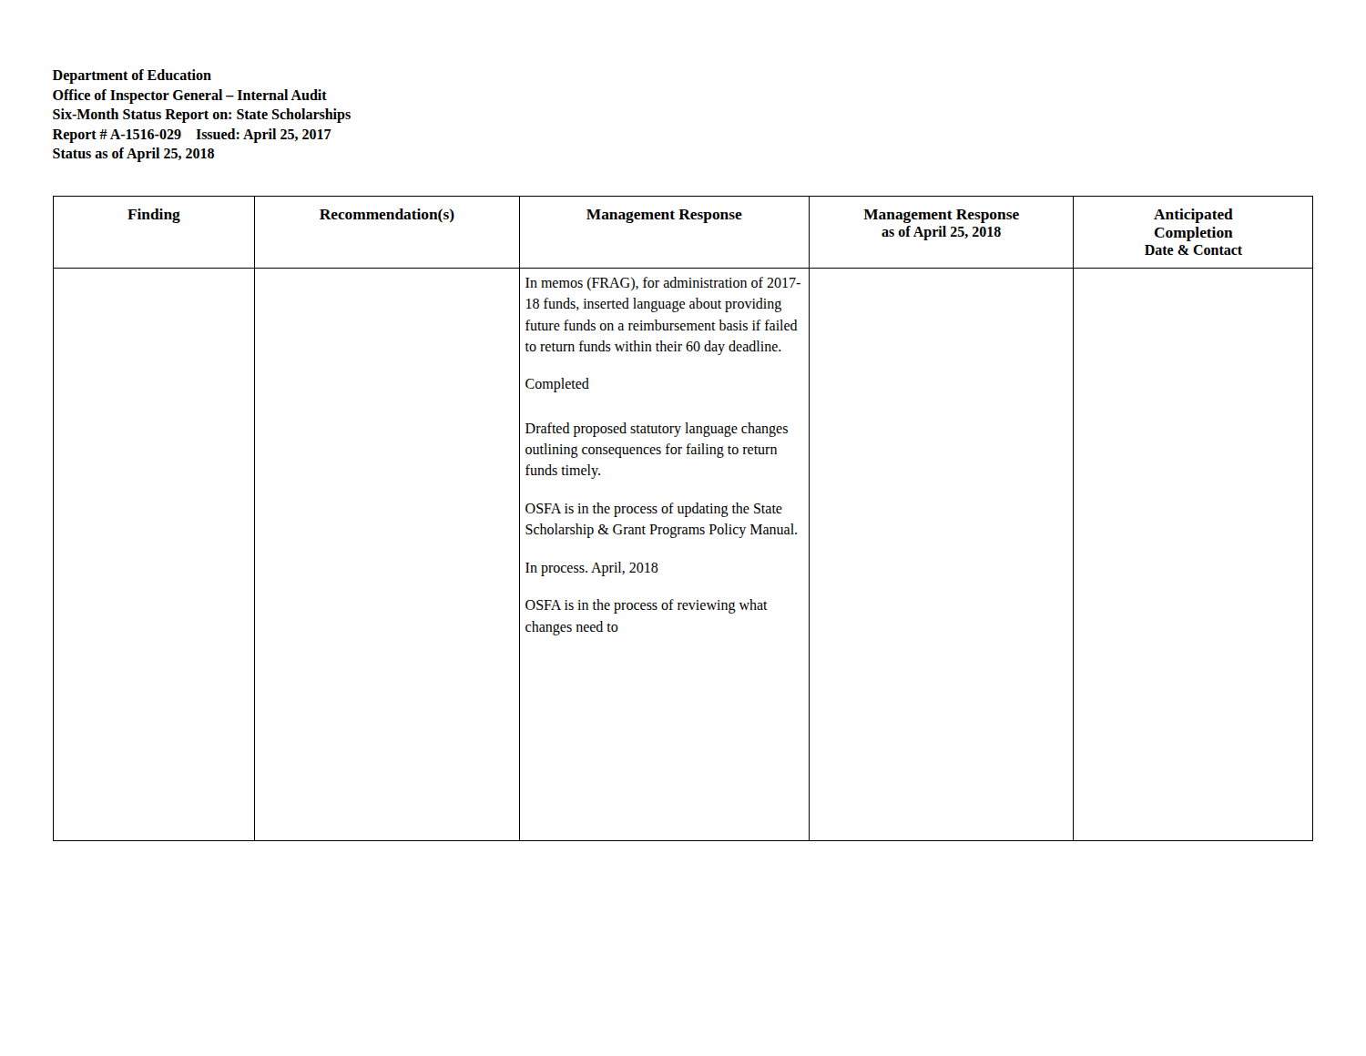Department of Education
Office of Inspector General – Internal Audit
Six-Month Status Report on: State Scholarships
Report # A-1516-029 Issued: April 25, 2017
Status as of April 25, 2018
| Finding | Recommendation(s) | Management Response | Management Response as of April 25, 2018 | Anticipated Completion Date & Contact |
| --- | --- | --- | --- | --- |
| | | In memos (FRAG), for administration of 2017-18 funds, inserted language about providing future funds on a reimbursement basis if failed to return funds within their 60 day deadline. Completed Drafted proposed statutory language changes outlining consequences for failing to return funds timely. OSFA is in the process of updating the State Scholarship & Grant Programs Policy Manual. In process. April, 2018 OSFA is in the process of reviewing what changes need to | | |